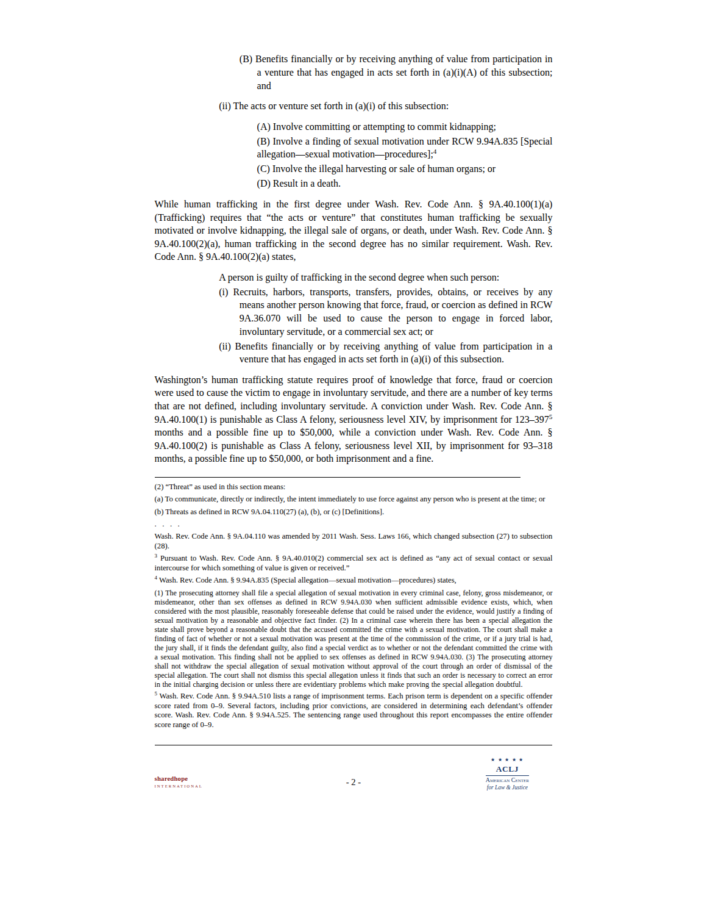(B) Benefits financially or by receiving anything of value from participation in a venture that has engaged in acts set forth in (a)(i)(A) of this subsection; and
(ii) The acts or venture set forth in (a)(i) of this subsection:
(A) Involve committing or attempting to commit kidnapping;
(B) Involve a finding of sexual motivation under RCW 9.94A.835 [Special allegation—sexual motivation—procedures];4
(C) Involve the illegal harvesting or sale of human organs; or
(D) Result in a death.
While human trafficking in the first degree under Wash. Rev. Code Ann. § 9A.40.100(1)(a) (Trafficking) requires that “the acts or venture” that constitutes human trafficking be sexually motivated or involve kidnapping, the illegal sale of organs, or death, under Wash. Rev. Code Ann. § 9A.40.100(2)(a), human trafficking in the second degree has no similar requirement. Wash. Rev. Code Ann. § 9A.40.100(2)(a) states,
A person is guilty of trafficking in the second degree when such person:
(i) Recruits, harbors, transports, transfers, provides, obtains, or receives by any means another person knowing that force, fraud, or coercion as defined in RCW 9A.36.070 will be used to cause the person to engage in forced labor, involuntary servitude, or a commercial sex act; or
(ii) Benefits financially or by receiving anything of value from participation in a venture that has engaged in acts set forth in (a)(i) of this subsection.
Washington’s human trafficking statute requires proof of knowledge that force, fraud or coercion were used to cause the victim to engage in involuntary servitude, and there are a number of key terms that are not defined, including involuntary servitude. A conviction under Wash. Rev. Code Ann. § 9A.40.100(1) is punishable as Class A felony, seriousness level XIV, by imprisonment for 123–3975 months and a possible fine up to $50,000, while a conviction under Wash. Rev. Code Ann. § 9A.40.100(2) is punishable as Class A felony, seriousness level XII, by imprisonment for 93–318 months, a possible fine up to $50,000, or both imprisonment and a fine.
(2) “Threat” as used in this section means:
(a) To communicate, directly or indirectly, the intent immediately to use force against any person who is present at the time; or
(b) Threats as defined in RCW 9A.04.110(27) (a), (b), or (c) [Definitions].
. . . .
Wash. Rev. Code Ann. § 9A.04.110 was amended by 2011 Wash. Sess. Laws 166, which changed subsection (27) to subsection (28).
3 Pursuant to Wash. Rev. Code Ann. § 9A.40.010(2) commercial sex act is defined as “any act of sexual contact or sexual intercourse for which something of value is given or received.”
4 Wash. Rev. Code Ann. § 9.94A.835 (Special allegation—sexual motivation—procedures) states,
(1) The prosecuting attorney shall file a special allegation of sexual motivation in every criminal case, felony, gross misdemeanor, or misdemeanor, other than sex offenses as defined in RCW 9.94A.030 when sufficient admissible evidence exists, which, when considered with the most plausible, reasonably foreseeable defense that could be raised under the evidence, would justify a finding of sexual motivation by a reasonable and objective fact finder. (2) In a criminal case wherein there has been a special allegation the state shall prove beyond a reasonable doubt that the accused committed the crime with a sexual motivation. The court shall make a finding of fact of whether or not a sexual motivation was present at the time of the commission of the crime, or if a jury trial is had, the jury shall, if it finds the defendant guilty, also find a special verdict as to whether or not the defendant committed the crime with a sexual motivation. This finding shall not be applied to sex offenses as defined in RCW 9.94A.030. (3) The prosecuting attorney shall not withdraw the special allegation of sexual motivation without approval of the court through an order of dismissal of the special allegation. The court shall not dismiss this special allegation unless it finds that such an order is necessary to correct an error in the initial charging decision or unless there are evidentiary problems which make proving the special allegation doubtful.
5 Wash. Rev. Code Ann. § 9.94A.510 lists a range of imprisonment terms. Each prison term is dependent on a specific offender score rated from 0–9. Several factors, including prior convictions, are considered in determining each defendant’s offender score. Wash. Rev. Code Ann. § 9.94A.525. The sentencing range used throughout this report encompasses the entire offender score range of 0–9.
sharedhope INTERNATIONAL
- 2 -
★ ★ ★ ★ ★ ACLJ American Center for Law & Justice